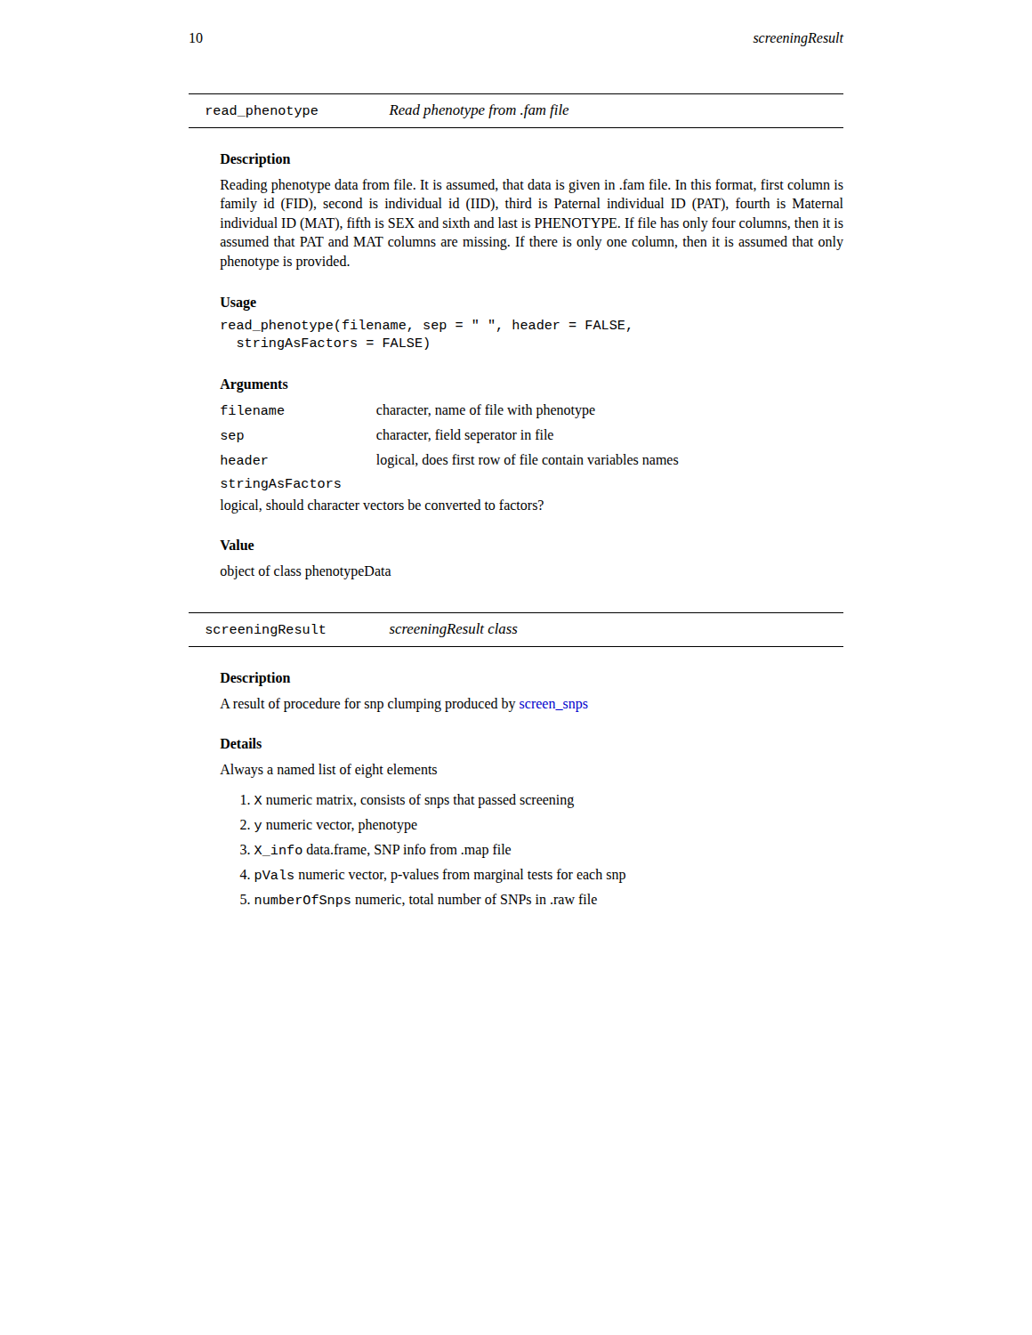10 screeningResult
read_phenotype Read phenotype from .fam file
Description
Reading phenotype data from file. It is assumed, that data is given in .fam file. In this format, first column is family id (FID), second is individual id (IID), third is Paternal individual ID (PAT), fourth is Maternal individual ID (MAT), fifth is SEX and sixth and last is PHENOTYPE. If file has only four columns, then it is assumed that PAT and MAT columns are missing. If there is only one column, then it is assumed that only phenotype is provided.
Usage
read_phenotype(filename, sep = " ", header = FALSE,
  stringAsFactors = FALSE)
Arguments
filename
character, name of file with phenotype
sep
character, field seperator in file
header
logical, does first row of file contain variables names
stringAsFactors
logical, should character vectors be converted to factors?
Value
object of class phenotypeData
screeningResult screeningResult class
Description
A result of procedure for snp clumping produced by screen_snps
Details
Always a named list of eight elements
X numeric matrix, consists of snps that passed screening
y numeric vector, phenotype
X_info data.frame, SNP info from .map file
pVals numeric vector, p-values from marginal tests for each snp
numberOfSnps numeric, total number of SNPs in .raw file